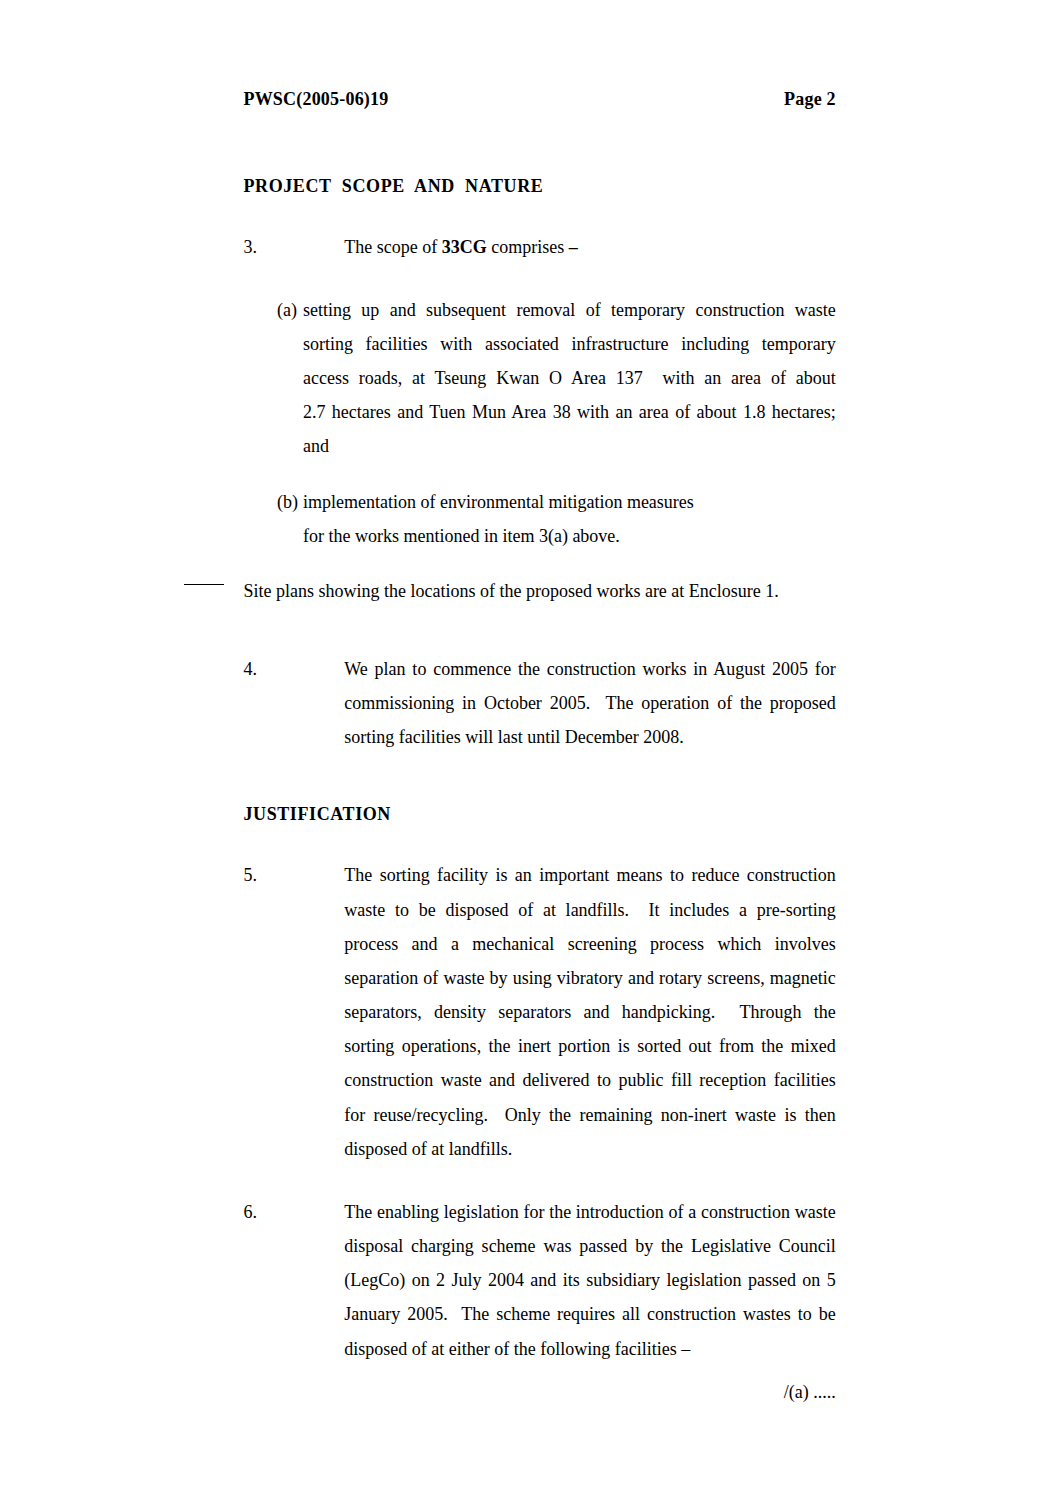PWSC(2005-06)19
Page 2
PROJECT SCOPE AND NATURE
3.
The scope of 33CG comprises –
(a)
setting up and subsequent removal of temporary construction waste sorting facilities with associated infrastructure including temporary access roads, at Tseung Kwan O Area 137 with an area of about 2.7 hectares and Tuen Mun Area 38 with an area of about 1.8 hectares; and
(b)
implementation of environmental mitigation measures
for the works mentioned in item 3(a) above.
Site plans showing the locations of the proposed works are at Enclosure 1.
4.
We plan to commence the construction works in August 2005 for commissioning in October 2005. The operation of the proposed sorting facilities will last until December 2008.
JUSTIFICATION
5.
The sorting facility is an important means to reduce construction waste to be disposed of at landfills. It includes a pre-sorting process and a mechanical screening process which involves separation of waste by using vibratory and rotary screens, magnetic separators, density separators and handpicking. Through the sorting operations, the inert portion is sorted out from the mixed construction waste and delivered to public fill reception facilities for reuse/recycling. Only the remaining non-inert waste is then disposed of at landfills.
6.
The enabling legislation for the introduction of a construction waste disposal charging scheme was passed by the Legislative Council (LegCo) on 2 July 2004 and its subsidiary legislation passed on 5 January 2005. The scheme requires all construction wastes to be disposed of at either of the following facilities –
/(a) .....